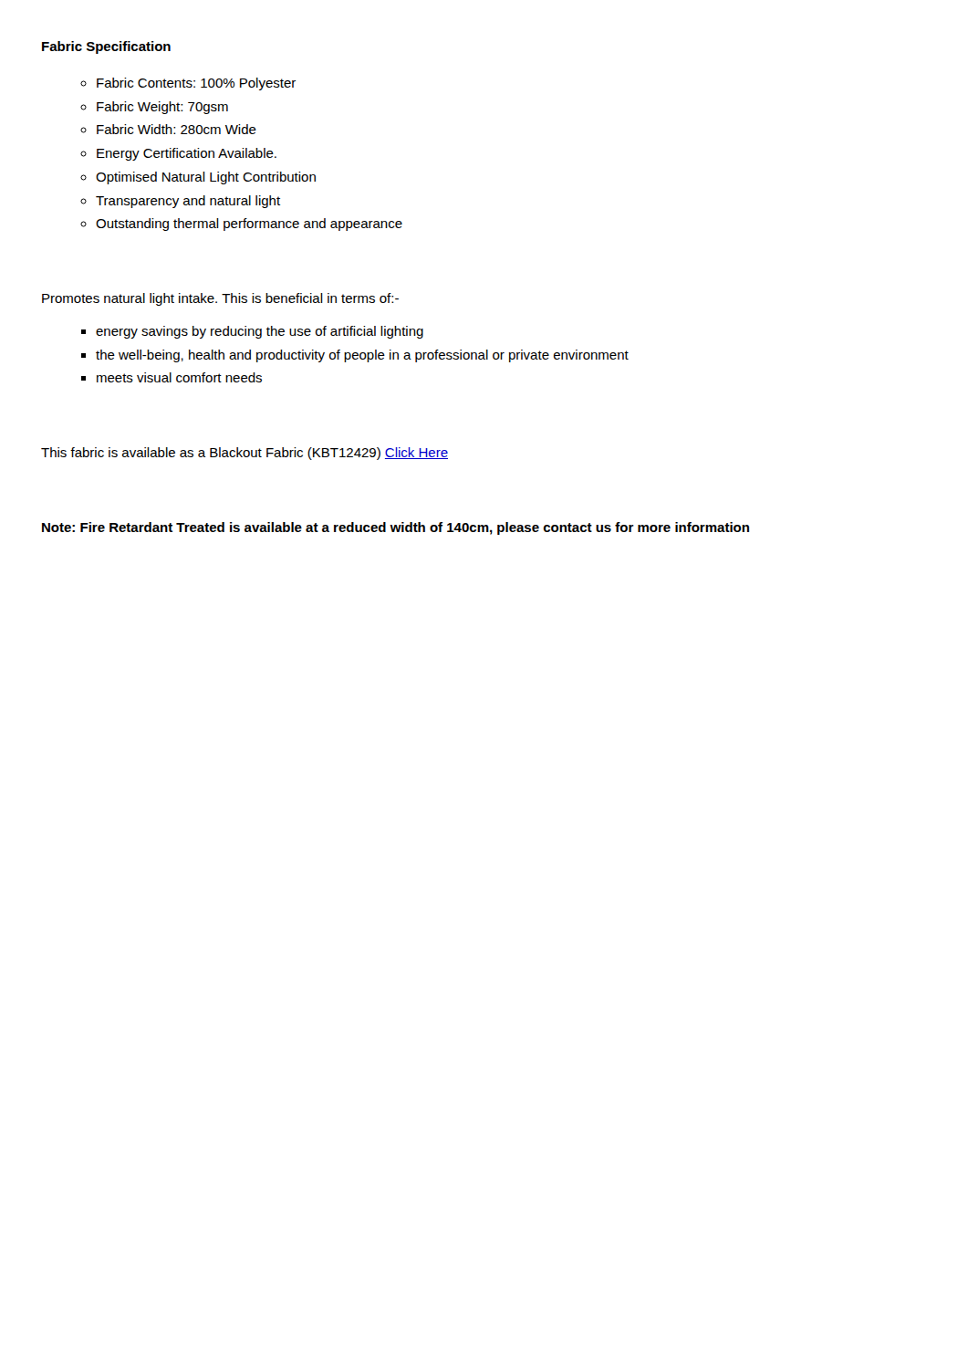Fabric Specification
Fabric Contents: 100% Polyester
Fabric Weight: 70gsm
Fabric Width: 280cm Wide
Energy Certification Available.
Optimised Natural Light Contribution
Transparency and natural light
Outstanding thermal performance and appearance
Promotes natural light intake. This is beneficial in terms of:-
energy savings by reducing the use of artificial lighting
the well-being, health and productivity of people in a professional or private environment
meets visual comfort needs
This fabric is available as a Blackout Fabric (KBT12429) Click Here
Note: Fire Retardant Treated is available at a reduced width of 140cm, please contact us for more information